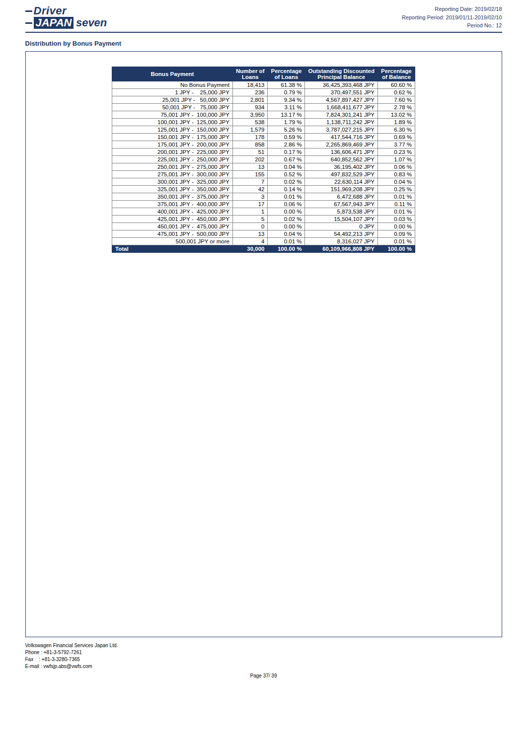Driver
JAPAN seven
Reporting Date: 2019/02/18
Reporting Period: 2019/01/11-2019/02/10
Period No.: 12
Distribution by Bonus Payment
| Bonus Payment | Number of Loans | Percentage of Loans | Outstanding Discounted Principal Balance | Percentage of Balance |
| --- | --- | --- | --- | --- |
| No Bonus Payment | 18,413 | 61.38 % | 36,425,393,468 JPY | 60.60 % |
| 1 JPY - 25,000 JPY | 236 | 0.79 % | 370,497,551 JPY | 0.62 % |
| 25,001 JPY - 50,000 JPY | 2,801 | 9.34 % | 4,567,897,427 JPY | 7.60 % |
| 50,001 JPY - 75,000 JPY | 934 | 3.11 % | 1,668,411,677 JPY | 2.78 % |
| 75,001 JPY - 100,000 JPY | 3,950 | 13.17 % | 7,824,301,241 JPY | 13.02 % |
| 100,001 JPY - 125,000 JPY | 538 | 1.79 % | 1,138,711,242 JPY | 1.89 % |
| 125,001 JPY - 150,000 JPY | 1,579 | 5.26 % | 3,787,027,215 JPY | 6.30 % |
| 150,001 JPY - 175,000 JPY | 178 | 0.59 % | 417,544,716 JPY | 0.69 % |
| 175,001 JPY - 200,000 JPY | 858 | 2.86 % | 2,265,869,469 JPY | 3.77 % |
| 200,001 JPY - 225,000 JPY | 51 | 0.17 % | 136,606,471 JPY | 0.23 % |
| 225,001 JPY - 250,000 JPY | 202 | 0.67 % | 640,852,562 JPY | 1.07 % |
| 250,001 JPY - 275,000 JPY | 13 | 0.04 % | 36,195,402 JPY | 0.06 % |
| 275,001 JPY - 300,000 JPY | 155 | 0.52 % | 497,832,529 JPY | 0.83 % |
| 300,001 JPY - 325,000 JPY | 7 | 0.02 % | 22,630,114 JPY | 0.04 % |
| 325,001 JPY - 350,000 JPY | 42 | 0.14 % | 151,969,208 JPY | 0.25 % |
| 350,001 JPY - 375,000 JPY | 3 | 0.01 % | 6,472,688 JPY | 0.01 % |
| 375,001 JPY - 400,000 JPY | 17 | 0.06 % | 67,567,943 JPY | 0.11 % |
| 400,001 JPY - 425,000 JPY | 1 | 0.00 % | 5,873,538 JPY | 0.01 % |
| 425,001 JPY - 450,000 JPY | 5 | 0.02 % | 15,504,107 JPY | 0.03 % |
| 450,001 JPY - 475,000 JPY | 0 | 0.00 % | 0 JPY | 0.00 % |
| 475,001 JPY - 500,000 JPY | 13 | 0.04 % | 54,492,213 JPY | 0.09 % |
| 500,001 JPY or more | 4 | 0.01 % | 8,316,027 JPY | 0.01 % |
| Total | 30,000 | 100.00 % | 60,109,966,808 JPY | 100.00 % |
Volkswagen Financial Services Japan Ltd.
Phone : +81-3-5792-7261
Fax : +81-3-3280-7365
E-mail : vwfsjp.abs@vwfs.com
Page 37/ 39